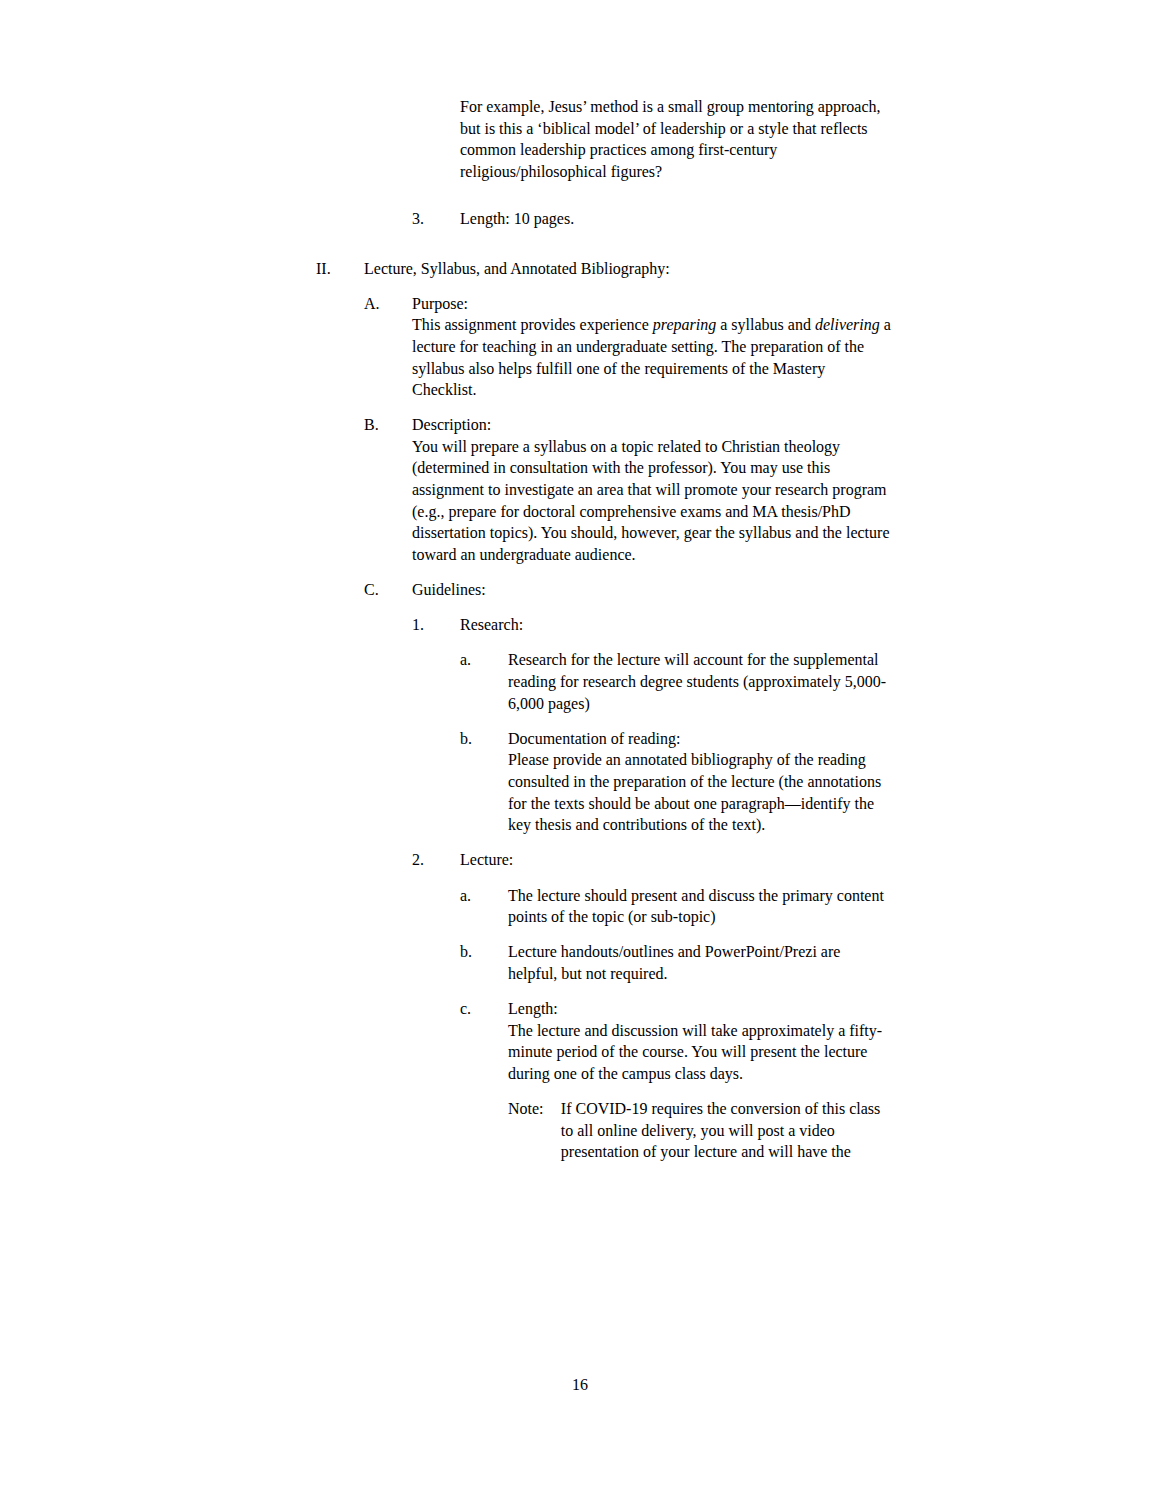For example, Jesus’ method is a small group mentoring approach, but is this a ‘biblical model’ of leadership or a style that reflects common leadership practices among first-century religious/philosophical figures?
3. Length: 10 pages.
II. Lecture, Syllabus, and Annotated Bibliography:
A. Purpose:
This assignment provides experience preparing a syllabus and delivering a lecture for teaching in an undergraduate setting. The preparation of the syllabus also helps fulfill one of the requirements of the Mastery Checklist.
B. Description:
You will prepare a syllabus on a topic related to Christian theology (determined in consultation with the professor). You may use this assignment to investigate an area that will promote your research program (e.g., prepare for doctoral comprehensive exams and MA thesis/PhD dissertation topics). You should, however, gear the syllabus and the lecture toward an undergraduate audience.
C. Guidelines:
1. Research:
a. Research for the lecture will account for the supplemental reading for research degree students (approximately 5,000-6,000 pages)
b. Documentation of reading:
Please provide an annotated bibliography of the reading consulted in the preparation of the lecture (the annotations for the texts should be about one paragraph—identify the key thesis and contributions of the text).
2. Lecture:
a. The lecture should present and discuss the primary content points of the topic (or sub-topic)
b. Lecture handouts/outlines and PowerPoint/Prezi are helpful, but not required.
c. Length:
The lecture and discussion will take approximately a fifty-minute period of the course. You will present the lecture during one of the campus class days.
Note: If COVID-19 requires the conversion of this class to all online delivery, you will post a video presentation of your lecture and will have the
16